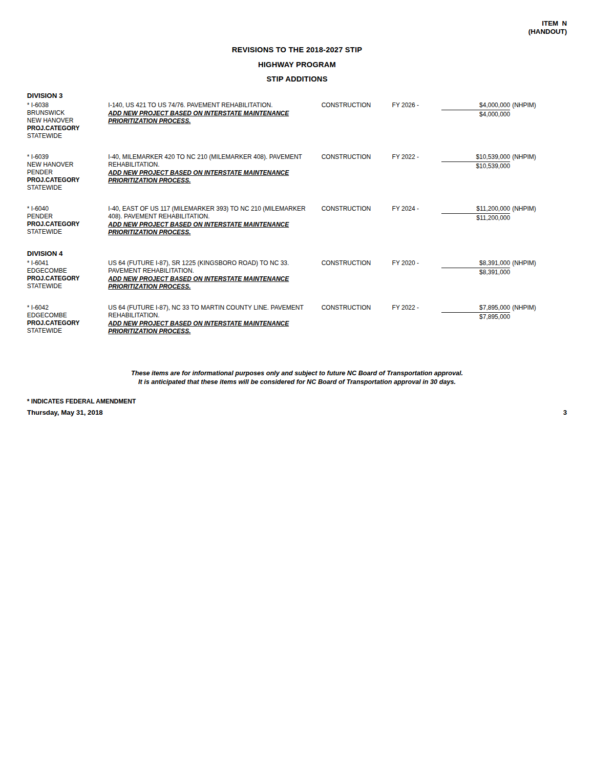ITEM N
(HANDOUT)
REVISIONS TO THE 2018-2027 STIP
HIGHWAY PROGRAM
STIP ADDITIONS
DIVISION 3
| * I-6038 BRUNSWICK NEW HANOVER PROJ.CATEGORY STATEWIDE | I-140, US 421 TO US 74/76. PAVEMENT REHABILITATION. ADD NEW PROJECT BASED ON INTERSTATE MAINTENANCE PRIORITIZATION PROCESS. | CONSTRUCTION | FY 2026 - | $4,000,000 $4,000,000 | (NHPIM) |
| * I-6039 NEW HANOVER PENDER PROJ.CATEGORY STATEWIDE | I-40, MILEMARKER 420 TO NC 210 (MILEMARKER 408). PAVEMENT REHABILITATION. ADD NEW PROJECT BASED ON INTERSTATE MAINTENANCE PRIORITIZATION PROCESS. | CONSTRUCTION | FY 2022 - | $10,539,000 $10,539,000 | (NHPIM) |
| * I-6040 PENDER PROJ.CATEGORY STATEWIDE | I-40, EAST OF US 117 (MILEMARKER 393) TO NC 210 (MILEMARKER 408). PAVEMENT REHABILITATION. ADD NEW PROJECT BASED ON INTERSTATE MAINTENANCE PRIORITIZATION PROCESS. | CONSTRUCTION | FY 2024 - | $11,200,000 $11,200,000 | (NHPIM) |
DIVISION 4
| * I-6041 EDGECOMBE PROJ.CATEGORY STATEWIDE | US 64 (FUTURE I-87), SR 1225 (KINGSBORO ROAD) TO NC 33. PAVEMENT REHABILITATION. ADD NEW PROJECT BASED ON INTERSTATE MAINTENANCE PRIORITIZATION PROCESS. | CONSTRUCTION | FY 2020 - | $8,391,000 $8,391,000 | (NHPIM) |
| * I-6042 EDGECOMBE PROJ.CATEGORY STATEWIDE | US 64 (FUTURE I-87), NC 33 TO MARTIN COUNTY LINE. PAVEMENT REHABILITATION. ADD NEW PROJECT BASED ON INTERSTATE MAINTENANCE PRIORITIZATION PROCESS. | CONSTRUCTION | FY 2022 - | $7,895,000 $7,895,000 | (NHPIM) |
These items are for informational purposes only and subject to future NC Board of Transportation approval.
It is anticipated that these items will be considered for NC Board of Transportation approval in 30 days.
* INDICATES FEDERAL AMENDMENT
Thursday, May 31, 2018 3